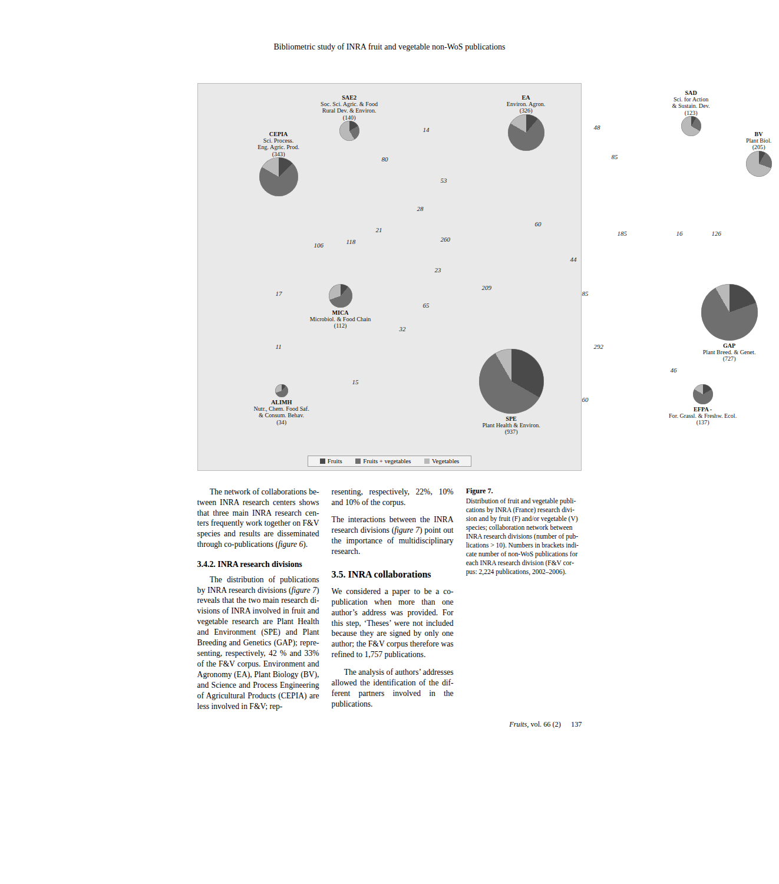Bibliometric study of INRA fruit and vegetable non-WoS publications
SAE2
Soc. Sci. Agric. & Food
Rural Dev. & Environ.
(140)
EA
Environ. Agron.
(326)
SAD
Sci. for Action
& Sustain. Dev.
(123)
CEPIA
Sci. Process.
Eng. Agric. Prod.
(343)
BV
Plant Biol.
(205)
MICA
Microbiol. & Food Chain
(112)
GAP
Plant Breed. & Genet.
(727)
ALIMH
Nutr., Chem. Food Saf.
& Consum. Behav.
(34)
SPE
Plant Health & Environ.
(937)
EFPA -
For. Grassl. & Freshw. Ecol.
(137)
14
48
85
80
53
28
260
21
118
106
23
60
185
44
16
126
209
85
65
32
17
11
15
292
46
60
Fruits Fruits + vegetables Vegetables
The network of collaborations between INRA research centers shows that three main INRA research centers frequently work together on F&V species and results are disseminated through co-publications (figure 6).
3.4.2. INRA research divisions
The distribution of publications by INRA research divisions (figure 7) reveals that the two main research divisions of INRA involved in fruit and vegetable research are Plant Health and Environment (SPE) and Plant Breeding and Genetics (GAP); representing, respectively, 42 % and 33% of the F&V corpus. Environment and Agronomy (EA), Plant Biology (BV), and Science and Process Engineering of Agricultural Products (CEPIA) are less involved in F&V; rep-
resenting, respectively, 22%, 10% and 10% of the corpus.
The interactions between the INRA research divisions (figure 7) point out the importance of multidisciplinary research.
3.5. INRA collaborations
We considered a paper to be a co-publication when more than one author’s address was provided. For this step, ‘Theses’ were not included because they are signed by only one author; the F&V corpus therefore was refined to 1,757 publications.
The analysis of authors’ addresses allowed the identification of the different partners involved in the publications.
Figure 7.
Distribution of fruit and vegetable publications by INRA (France) research division and by fruit (F) and/or vegetable (V) species; collaboration network between INRA research divisions (number of publications > 10). Numbers in brackets indicate number of non-WoS publications for each INRA research division (F&V corpus: 2,224 publications, 2002–2006).
Fruits, vol. 66 (2)137